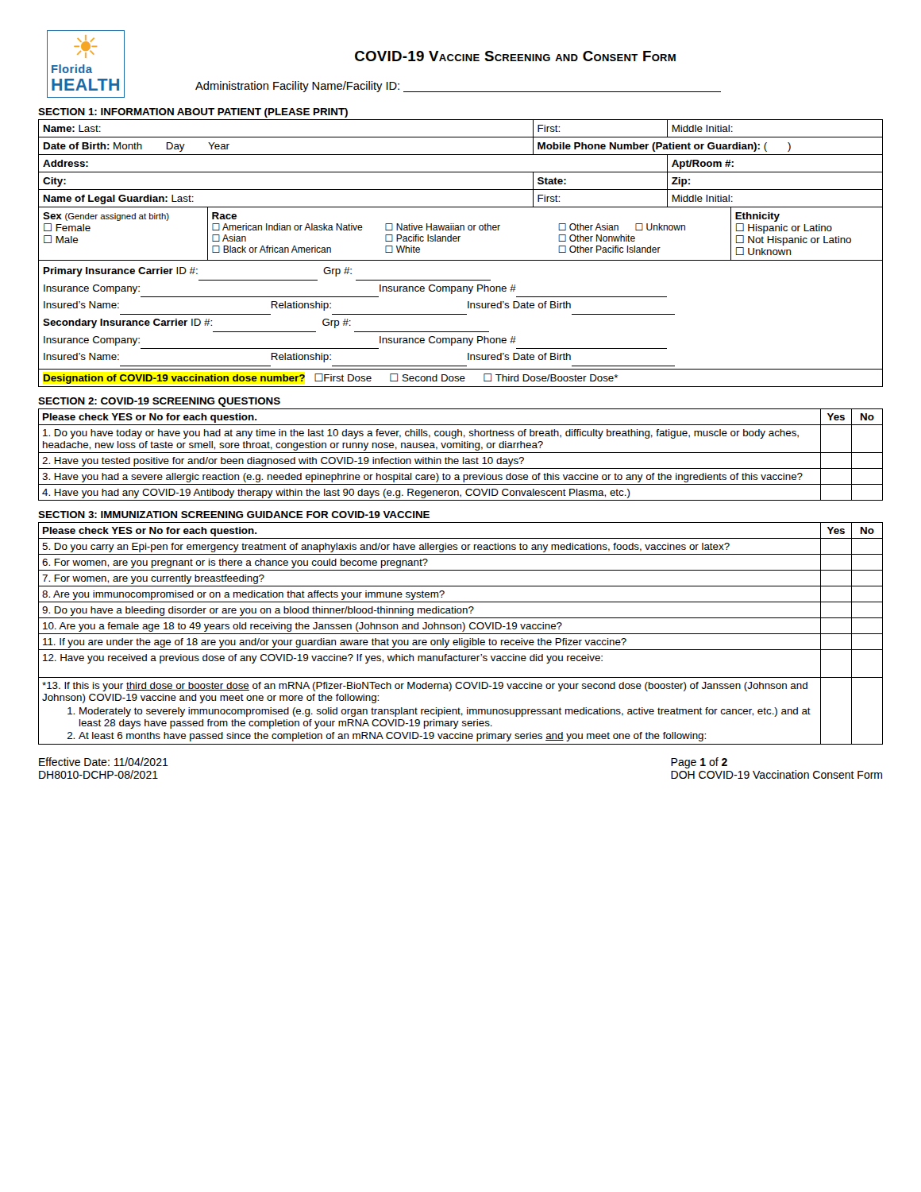☀
Florida
HEALTH
COVID-19 Vaccine Screening and Consent Form
Administration Facility Name/Facility ID:
SECTION 1: INFORMATION ABOUT PATIENT (PLEASE PRINT)
| Name: Last: | First: | Middle Initial: |
| Date of Birth: Month Day Year | Mobile Phone Number (Patient or Guardian): ( ) |
| Address: | Apt/Room #: |
| City: | State: | Zip: |
| Name of Legal Guardian: Last: | First: | Middle Initial: |
| Sex (Gender assigned at birth) ☐ Female ☐ Male | Race ☐ American Indian or Alaska Native ☐ Asian ☐ Black or African American ☐ Native Hawaiian or other ☐ Pacific Islander ☐ White ☐ Other Asian ☐ Unknown ☐ Other Nonwhite ☐ Other Pacific Islander | Ethnicity ☐ Hispanic or Latino ☐ Not Hispanic or Latino ☐ Unknown |
| Primary Insurance Carrier ID #: Grp #: Insurance Company: Insurance Company Phone # Insured’s Name: Relationship: Insured’s Date of Birth Secondary Insurance Carrier ID #: Grp #: Insurance Company: Insurance Company Phone # Insured’s Name: Relationship: Insured’s Date of Birth |
| Designation of COVID-19 vaccination dose number? ☐ First Dose ☐ Second Dose ☐ Third Dose/Booster Dose* |
SECTION 2: COVID-19 SCREENING QUESTIONS
| Please check YES or No for each question. | Yes | No |
| --- | --- | --- |
| 1. Do you have today or have you had at any time in the last 10 days a fever, chills, cough, shortness of breath, difficulty breathing, fatigue, muscle or body aches, headache, new loss of taste or smell, sore throat, congestion or runny nose, nausea, vomiting, or diarrhea? | | |
| 2. Have you tested positive for and/or been diagnosed with COVID-19 infection within the last 10 days? | | |
| 3. Have you had a severe allergic reaction (e.g. needed epinephrine or hospital care) to a previous dose of this vaccine or to any of the ingredients of this vaccine? | | |
| 4. Have you had any COVID-19 Antibody therapy within the last 90 days (e.g. Regeneron, COVID Convalescent Plasma, etc.) | | |
SECTION 3: IMMUNIZATION SCREENING GUIDANCE FOR COVID-19 VACCINE
| Please check YES or No for each question. | Yes | No |
| --- | --- | --- |
| 5. Do you carry an Epi-pen for emergency treatment of anaphylaxis and/or have allergies or reactions to any medications, foods, vaccines or latex? | | |
| 6. For women, are you pregnant or is there a chance you could become pregnant? | | |
| 7. For women, are you currently breastfeeding? | | |
| 8. Are you immunocompromised or on a medication that affects your immune system? | | |
| 9. Do you have a bleeding disorder or are you on a blood thinner/blood-thinning medication? | | |
| 10. Are you a female age 18 to 49 years old receiving the Janssen (Johnson and Johnson) COVID-19 vaccine? | | |
| 11. If you are under the age of 18 are you and/or your guardian aware that you are only eligible to receive the Pfizer vaccine? | | |
| 12. Have you received a previous dose of any COVID-19 vaccine? If yes, which manufacturer’s vaccine did you receive: | | |
| *13. If this is your third dose or booster dose of an mRNA (Pfizer-BioNTech or Moderna) COVID-19 vaccine or your second dose (booster) of Janssen (Johnson and Johnson) COVID-19 vaccine and you meet one or more of the following: Moderately to severely immunocompromised (e.g. solid organ transplant recipient, immunosuppressant medications, active treatment for cancer, etc.) and at least 28 days have passed from the completion of your mRNA COVID-19 primary series. At least 6 months have passed since the completion of an mRNA COVID-19 vaccine primary series and you meet one of the following: | | |
Effective Date: 11/04/2021
DH8010-DCHP-08/2021
Page 1 of 2
DOH COVID-19 Vaccination Consent Form